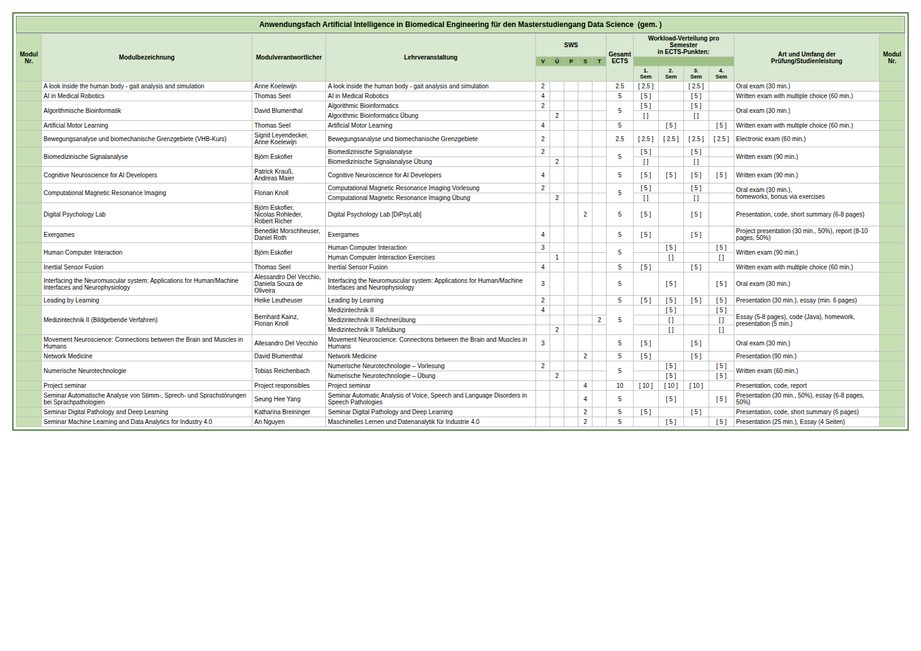Anwendungsfach Artificial Intelligence in Biomedical Engineering für den Masterstudiengang Data Science (gem. )
| Modul Nr. | Modulbezeichnung | Modulverantwortlicher | Lehrveranstaltung | SWS | Gesamt ECTS | Workload-Verteilung pro Semester in ECTS-Punkten: | Art und Umfang der Prüfung/Studienleistung | Modul Nr. |
| --- | --- | --- | --- | --- | --- | --- | --- | --- |
| V | Ü | P | S | T | |
| | 1. Sem | 2. Sem | 3. Sem | 4. Sem |
| | A look inside the human body - gait analysis and simulation | Anne Koelewijn | A look inside the human body - gait analysis and simulation | 2 | | | | | 2.5 | [ 2.5 ] | | [ 2.5 ] | | Oral exam (30 min.) | |
| | AI in Medical Robotics | Thomas Seel | AI in Medical Robotics | 4 | | | | | 5 | [ 5 ] | | [ 5 ] | | Written exam with multiple choice (60 min.) | |
| | Algorithmische Bioinformatik | David Blumenthal | Algorithmic Bioinformatics | 2 | | | | | 5 | [ 5 ] | | [ 5 ] | | Oral exam (30 min.) | |
| Algorithmic Bioinformatics Übung | | 2 | | | | [ ] | | [ ] | |
| | Artificial Motor Learning | Thomas Seel | Artificial Motor Learning | 4 | | | | | 5 | | [ 5 ] | | [ 5 ] | Written exam with multiple choice (60 min.) | |
| | Bewegungsanalyse und biomechanische Grenzgebiete (VHB-Kurs) | Sigrid Leyendecker, Anne Koelewijn | Bewegungsanalyse und biomechanische Grenzgebiete | 2 | | | | | 2.5 | [ 2.5 ] | [ 2.5 ] | [ 2.5 ] | [ 2.5 ] | Electronic exam (60 min.) | |
| | Biomedizinische Signalanalyse | Björn Eskofier | Biomedizinische Signalanalyse | 2 | | | | | 5 | [ 5 ] | | [ 5 ] | | Written exam (90 min.) | |
| Biomedizinische Signalanalyse Übung | | 2 | | | | [ ] | | [ ] | |
| | Cognitive Neuroscience for AI Developers | Patrick Krauß, Andreas Maier | Cognitive Neuroscience for AI Developers | 4 | | | | | 5 | [ 5 ] | [ 5 ] | [ 5 ] | [ 5 ] | Written exam (90 min.) | |
| | Computational Magnetic Resonance Imaging | Florian Knoll | Computational Magnetic Resonance Imaging Vorlesung | 2 | | | | | 5 | [ 5 ] | | [ 5 ] | | Oral exam (30 min.), homeworks, bonus via exercises | |
| Computational Magnetic Resonance Imaging Übung | | 2 | | | | [ ] | | [ ] | |
| | Digital Psychology Lab | Björn Eskofier, Nicolas Rohleder, Robert Richer | Digital Psychology Lab [DiPsyLab] | | | | 2 | | 5 | [ 5 ] | | [ 5 ] | | Presentation, code, short summary (6-8 pages) | |
| | Exergames | Benedikt Morschheuser, Daniel Roth | Exergames | 4 | | | | | 5 | [ 5 ] | | [ 5 ] | | Project presentation (30 min., 50%), report (8-10 pages, 50%) | |
| | Human Computer Interaction | Björn Eskofier | Human Computer Interaction | 3 | | | | | 5 | | [ 5 ] | | [ 5 ] | Written exam (90 min.) | |
| Human Computer Interaction Exercises | | 1 | | | | | [ ] | | [ ] |
| | Inertial Sensor Fusion | Thomas Seel | Inertial Sensor Fusion | 4 | | | | | 5 | [ 5 ] | | [ 5 ] | | Written exam with multiple choice (60 min.) | |
| | Interfacing the Neuromuscular system: Applications for Human/Machine Interfaces and Neurophysiology | Alessandro Del Vecchio, Daniela Souza de Oliveira | Interfacing the Neuromuscular system: Applications for Human/Machine Interfaces and Neurophysiology | 3 | | | | | 5 | | [ 5 ] | | [ 5 ] | Oral exam (30 min.) | |
| | Leading by Learning | Heike Leutheuser | Leading by Learning | 2 | | | | | 5 | [ 5 ] | [ 5 ] | [ 5 ] | [ 5 ] | Presentation (30 min.), essay (min. 6 pages) | |
| | Medizintechnik II (Bildgebende Verfahren) | Bernhard Kainz, Florian Knoll | Medizintechnik II | 4 | | | | | 5 | | [ 5 ] | | [ 5 ] | Essay (5-8 pages), code (Java), homework, presentation (5 min.) | |
| Medizintechnik II Rechnerübung | | | | | 2 | | [ ] | | [ ] |
| Medizintechnik II Tafelübung | | 2 | | | | | [ ] | | [ ] |
| | Movement Neuroscience: Connections between the Brain and Muscles in Humans | Allesandro Del Vecchio | Movement Neuroscience: Connections between the Brain and Muscles in Humans | 3 | | | | | 5 | [ 5 ] | | [ 5 ] | | Oral exam (30 min.) | |
| | Network Medicine | David Blumenthal | Network Medicine | | | | 2 | | 5 | [ 5 ] | | [ 5 ] | | Presentation (90 min.) | |
| | Numerische Neurotechnologie | Tobias Reichenbach | Numerische Neurotechnologie – Vorlesung | 2 | | | | | 5 | | [ 5 ] | | [ 5 ] | Written exam (60 min.) | |
| Numerische Neurotechnologie – Übung | | 2 | | | | | [ 5 ] | | [ 5 ] |
| | Project seminar | Project responsibles | Project seminar | | | | 4 | | 10 | [ 10 ] | [ 10 ] | [ 10 ] | | Presentation, code, report | |
| | Seminar Automatische Analyse von Stimm-, Sprech- und Sprachstörungen bei Sprachpathologien | Seung Hee Yang | Seminar Automatic Analysis of Voice, Speech and Language Disorders in Speech Pathologies | | | | 4 | | 5 | | [ 5 ] | | [ 5 ] | Presentation (30 min., 50%), essay (6-8 pages, 50%) | |
| | Seminar Digital Pathology and Deep Learning | Katharina Breininger | Seminar Digital Pathology and Deep Learning | | | | 2 | | 5 | [ 5 ] | | [ 5 ] | | Presentation, code, short summary (6 pages) | |
| | Seminar Machine Learning and Data Analytics for Industry 4.0 | An Nguyen | Maschinelles Lernen und Datenanalytik für Industrie 4.0 | | | | 2 | | 5 | | [ 5 ] | | [ 5 ] | Presentation (25 min.), Essay (4 Seiten) | |